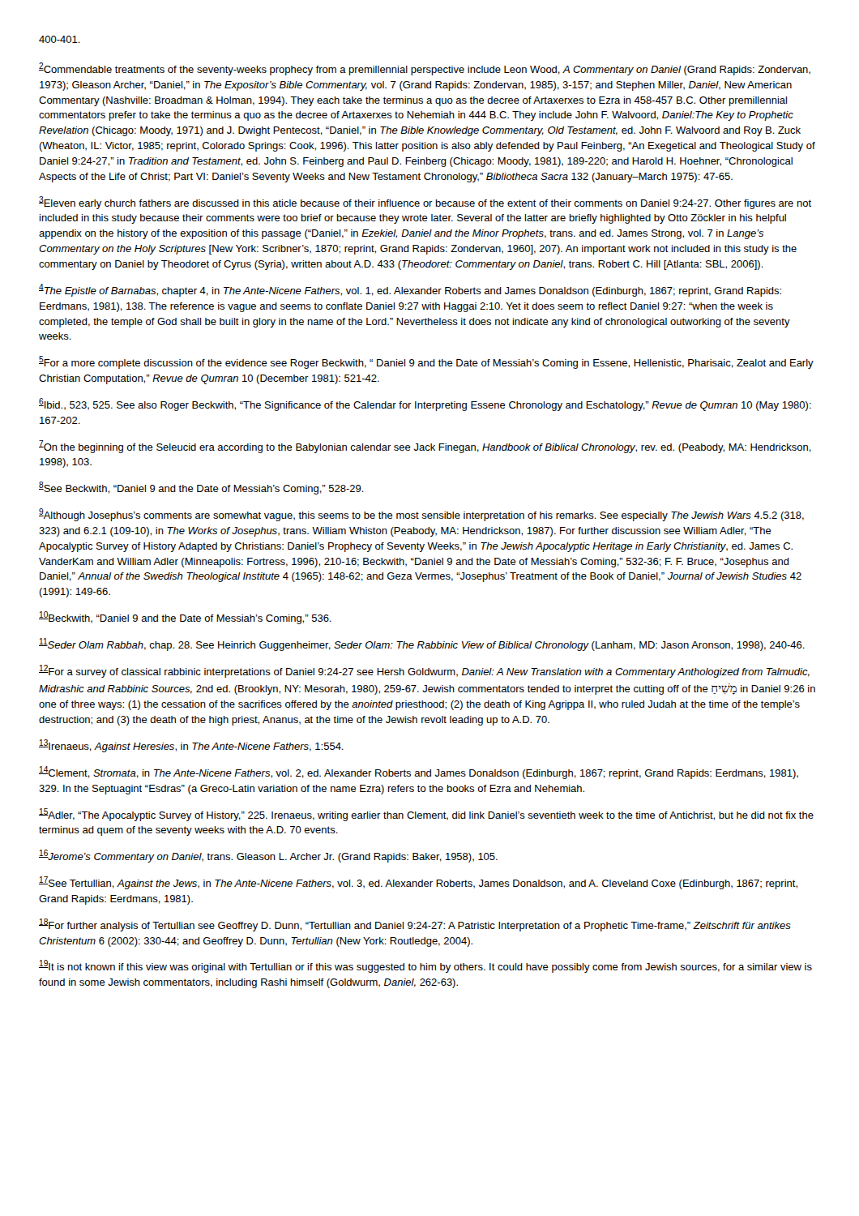400-401.
2Commendable treatments of the seventy-weeks prophecy from a premillennial perspective include Leon Wood, A Commentary on Daniel (Grand Rapids: Zondervan, 1973); Gleason Archer, “Daniel,” in The Expositor’s Bible Commentary, vol. 7 (Grand Rapids: Zondervan, 1985), 3-157; and Stephen Miller, Daniel, New American Commentary (Nashville: Broadman & Holman, 1994). They each take the terminus a quo as the decree of Artaxerxes to Ezra in 458-457 B.C. Other premillennial commentators prefer to take the terminus a quo as the decree of Artaxerxes to Nehemiah in 444 B.C. They include John F. Walvoord, Daniel:The Key to Prophetic Revelation (Chicago: Moody, 1971) and J. Dwight Pentecost, “Daniel,” in The Bible Knowledge Commentary, Old Testament, ed. John F. Walvoord and Roy B. Zuck (Wheaton, IL: Victor, 1985; reprint, Colorado Springs: Cook, 1996). This latter position is also ably defended by Paul Feinberg, “An Exegetical and Theological Study of Daniel 9:24-27,” in Tradition and Testament, ed. John S. Feinberg and Paul D. Feinberg (Chicago: Moody, 1981), 189-220; and Harold H. Hoehner, “Chronological Aspects of the Life of Christ; Part VI: Daniel’s Seventy Weeks and New Testament Chronology,” Bibliotheca Sacra 132 (January–March 1975): 47-65.
3Eleven early church fathers are discussed in this aticle because of their influence or because of the extent of their comments on Daniel 9:24-27. Other figures are not included in this study because their comments were too brief or because they wrote later. Several of the latter are briefly highlighted by Otto Zöckler in his helpful appendix on the history of the exposition of this passage (“Daniel,” in Ezekiel, Daniel and the Minor Prophets, trans. and ed. James Strong, vol. 7 in Lange’s Commentary on the Holy Scriptures [New York: Scribner’s, 1870; reprint, Grand Rapids: Zondervan, 1960], 207). An important work not included in this study is the commentary on Daniel by Theodoret of Cyrus (Syria), written about A.D. 433 (Theodoret: Commentary on Daniel, trans. Robert C. Hill [Atlanta: SBL, 2006]).
4The Epistle of Barnabas, chapter 4, in The Ante-Nicene Fathers, vol. 1, ed. Alexander Roberts and James Donaldson (Edinburgh, 1867; reprint, Grand Rapids: Eerdmans, 1981), 138. The reference is vague and seems to conflate Daniel 9:27 with Haggai 2:10. Yet it does seem to reflect Daniel 9:27: “when the week is completed, the temple of God shall be built in glory in the name of the Lord.” Nevertheless it does not indicate any kind of chronological outworking of the seventy weeks.
5For a more complete discussion of the evidence see Roger Beckwith, “ Daniel 9 and the Date of Messiah’s Coming in Essene, Hellenistic, Pharisaic, Zealot and Early Christian Computation,” Revue de Qumran 10 (December 1981): 521-42.
6Ibid., 523, 525. See also Roger Beckwith, “The Significance of the Calendar for Interpreting Essene Chronology and Eschatology,” Revue de Qumran 10 (May 1980): 167-202.
7On the beginning of the Seleucid era according to the Babylonian calendar see Jack Finegan, Handbook of Biblical Chronology, rev. ed. (Peabody, MA: Hendrickson, 1998), 103.
8See Beckwith, “Daniel 9 and the Date of Messiah’s Coming,” 528-29.
9Although Josephus’s comments are somewhat vague, this seems to be the most sensible interpretation of his remarks. See especially The Jewish Wars 4.5.2 (318, 323) and 6.2.1 (109-10), in The Works of Josephus, trans. William Whiston (Peabody, MA: Hendrickson, 1987). For further discussion see William Adler, “The Apocalyptic Survey of History Adapted by Christians: Daniel’s Prophecy of Seventy Weeks,” in The Jewish Apocalyptic Heritage in Early Christianity, ed. James C. VanderKam and William Adler (Minneapolis: Fortress, 1996), 210-16; Beckwith, “Daniel 9 and the Date of Messiah’s Coming,” 532-36; F. F. Bruce, “Josephus and Daniel,” Annual of the Swedish Theological Institute 4 (1965): 148-62; and Geza Vermes, “Josephus’ Treatment of the Book of Daniel,” Journal of Jewish Studies 42 (1991): 149-66.
10Beckwith, “Daniel 9 and the Date of Messiah’s Coming,” 536.
11Seder Olam Rabbah, chap. 28. See Heinrich Guggenheimer, Seder Olam: The Rabbinic View of Biblical Chronology (Lanham, MD: Jason Aronson, 1998), 240-46.
12For a survey of classical rabbinic interpretations of Daniel 9:24-27 see Hersh Goldwurm, Daniel: A New Translation with a Commentary Anthologized from Talmudic, Midrashic and Rabbinic Sources, 2nd ed. (Brooklyn, NY: Mesorah, 1980), 259-67. Jewish commentators tended to interpret the cutting off of the מָשִׁיחַ in Daniel 9:26 in one of three ways: (1) the cessation of the sacrifices offered by the anointed priesthood; (2) the death of King Agrippa II, who ruled Judah at the time of the temple’s destruction; and (3) the death of the high priest, Ananus, at the time of the Jewish revolt leading up to A.D. 70.
13Irenaeus, Against Heresies, in The Ante-Nicene Fathers, 1:554.
14Clement, Stromata, in The Ante-Nicene Fathers, vol. 2, ed. Alexander Roberts and James Donaldson (Edinburgh, 1867; reprint, Grand Rapids: Eerdmans, 1981), 329. In the Septuagint “Esdras” (a Greco-Latin variation of the name Ezra) refers to the books of Ezra and Nehemiah.
15Adler, “The Apocalyptic Survey of History,” 225. Irenaeus, writing earlier than Clement, did link Daniel’s seventieth week to the time of Antichrist, but he did not fix the terminus ad quem of the seventy weeks with the A.D. 70 events.
16Jerome’s Commentary on Daniel, trans. Gleason L. Archer Jr. (Grand Rapids: Baker, 1958), 105.
17See Tertullian, Against the Jews, in The Ante-Nicene Fathers, vol. 3, ed. Alexander Roberts, James Donaldson, and A. Cleveland Coxe (Edinburgh, 1867; reprint, Grand Rapids: Eerdmans, 1981).
18For further analysis of Tertullian see Geoffrey D. Dunn, “Tertullian and Daniel 9:24-27: A Patristic Interpretation of a Prophetic Time-frame,” Zeitschrift für antikes Christentum 6 (2002): 330-44; and Geoffrey D. Dunn, Tertullian (New York: Routledge, 2004).
19It is not known if this view was original with Tertullian or if this was suggested to him by others. It could have possibly come from Jewish sources, for a similar view is found in some Jewish commentators, including Rashi himself (Goldwurm, Daniel, 262-63).